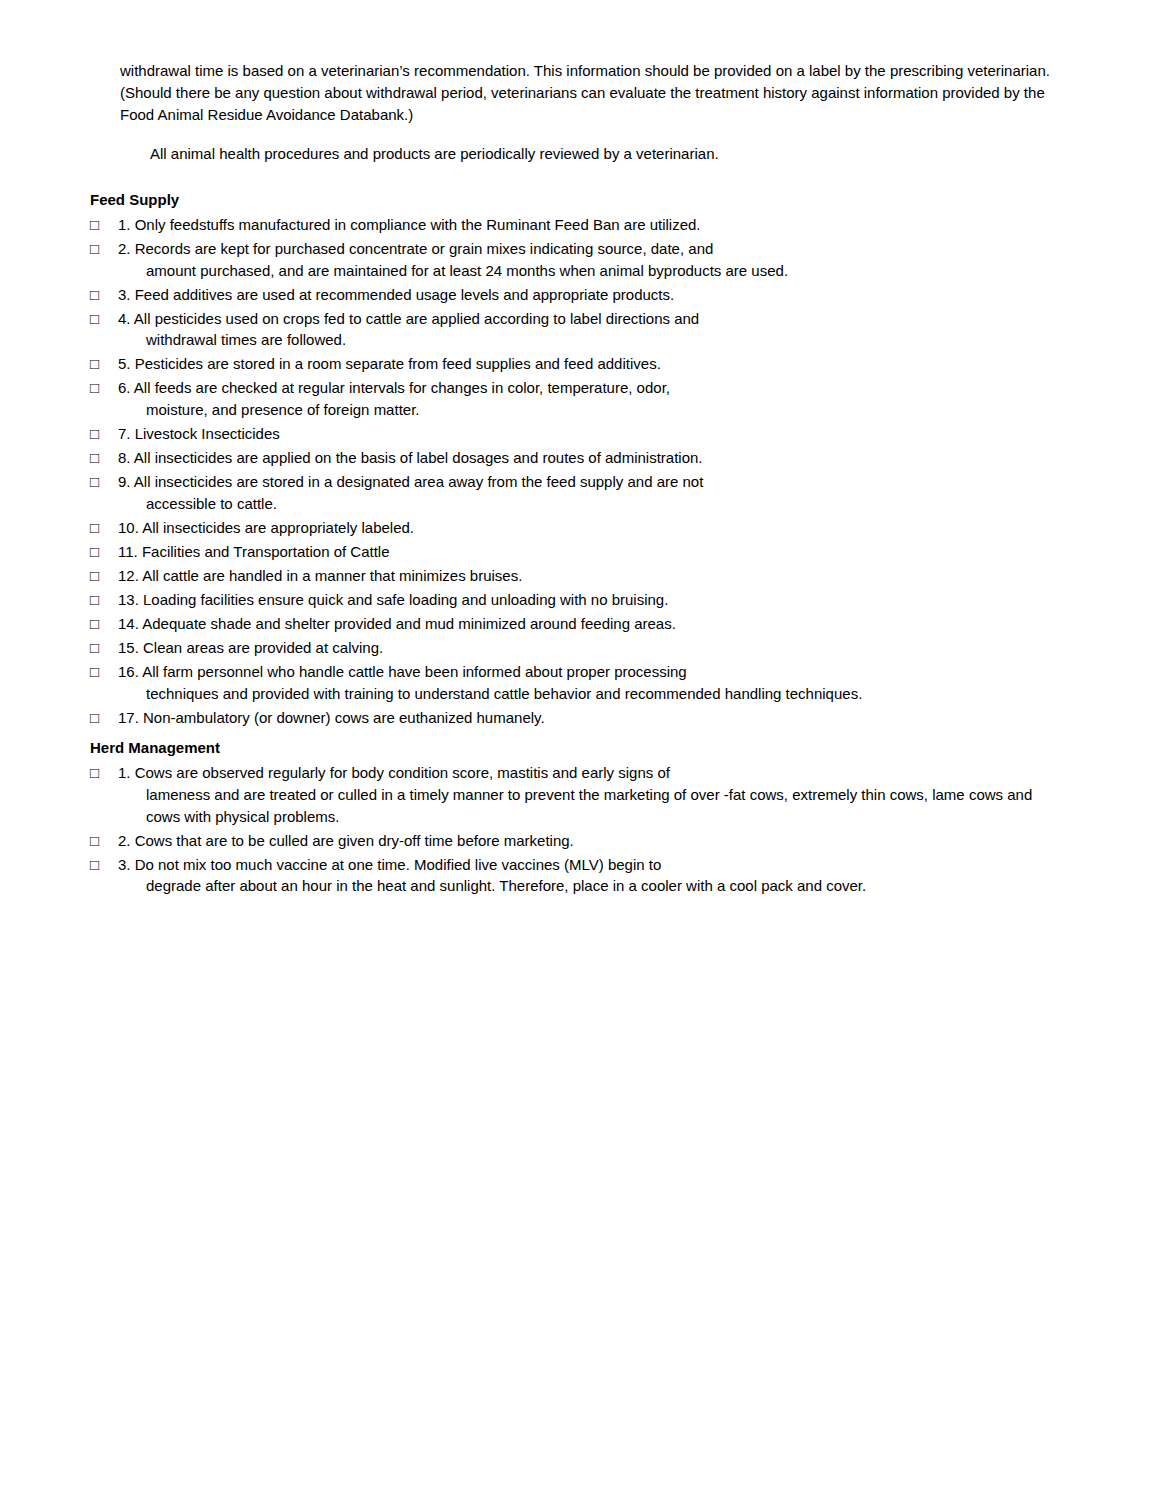withdrawal time is based on a veterinarian’s recommendation. This information should be provided on a label by the prescribing veterinarian. (Should there be any question about withdrawal period, veterinarians can evaluate the treatment history against information provided by the Food Animal Residue Avoidance Databank.)
All animal health procedures and products are periodically reviewed by a veterinarian.
Feed Supply
1. Only feedstuffs manufactured in compliance with the Ruminant Feed Ban are utilized.
2. Records are kept for purchased concentrate or grain mixes indicating source, date, andamount purchased, and are maintained for at least 24 months when animal byproducts are used.
3. Feed additives are used at recommended usage levels and appropriate products.
4. All pesticides used on crops fed to cattle are applied according to label directions andwithdrawal times are followed.
5. Pesticides are stored in a room separate from feed supplies and feed additives.
6. All feeds are checked at regular intervals for changes in color, temperature, odor,moisture, and presence of foreign matter.
7. Livestock Insecticides
8. All insecticides are applied on the basis of label dosages and routes of administration.
9. All insecticides are stored in a designated area away from the feed supply and are notaccessible to cattle.
10. All insecticides are appropriately labeled.
11. Facilities and Transportation of Cattle
12. All cattle are handled in a manner that minimizes bruises.
13. Loading facilities ensure quick and safe loading and unloading with no bruising.
14. Adequate shade and shelter provided and mud minimized around feeding areas.
15. Clean areas are provided at calving.
16. All farm personnel who handle cattle have been informed about proper processingtechniques and provided with training to understand cattle behavior and recommended handling techniques.
17. Non-ambulatory (or downer) cows are euthanized humanely.
Herd Management
1. Cows are observed regularly for body condition score, mastitis and early signs oflameness and are treated or culled in a timely manner to prevent the marketing of over -fat cows, extremely thin cows, lame cows and cows with physical problems.
2. Cows that are to be culled are given dry-off time before marketing.
3. Do not mix too much vaccine at one time. Modified live vaccines (MLV) begin todegrade after about an hour in the heat and sunlight. Therefore, place in a cooler with a cool pack and cover.